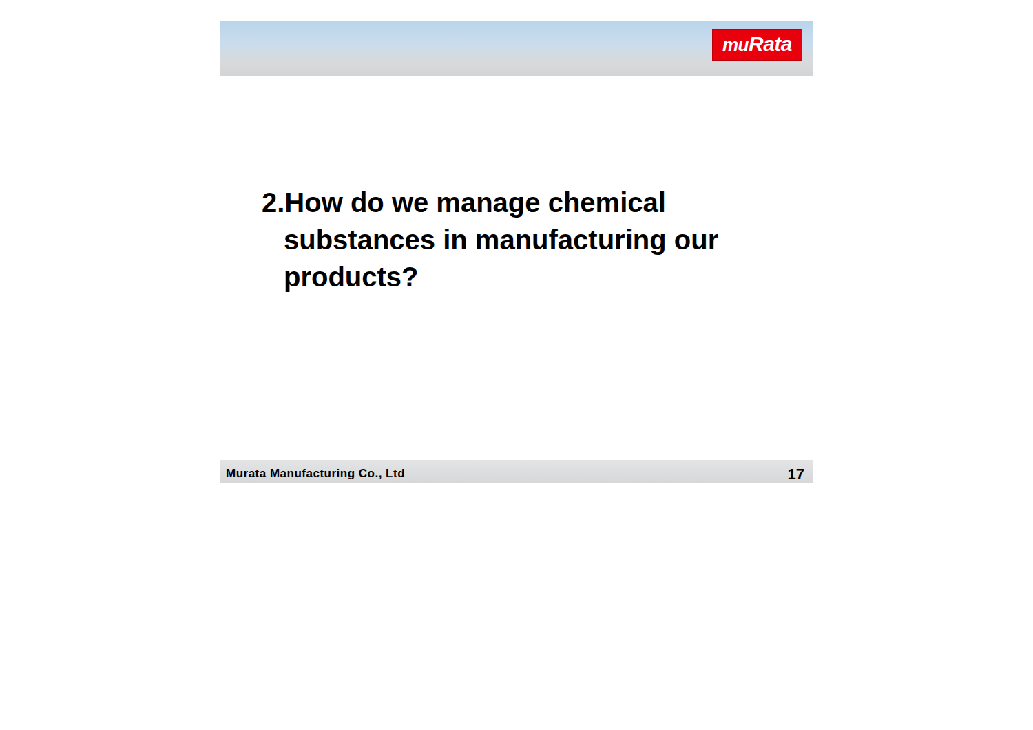mu Rata
2.How do we manage chemical substances in manufacturing our products?
Murata Manufacturing Co., Ltd
17